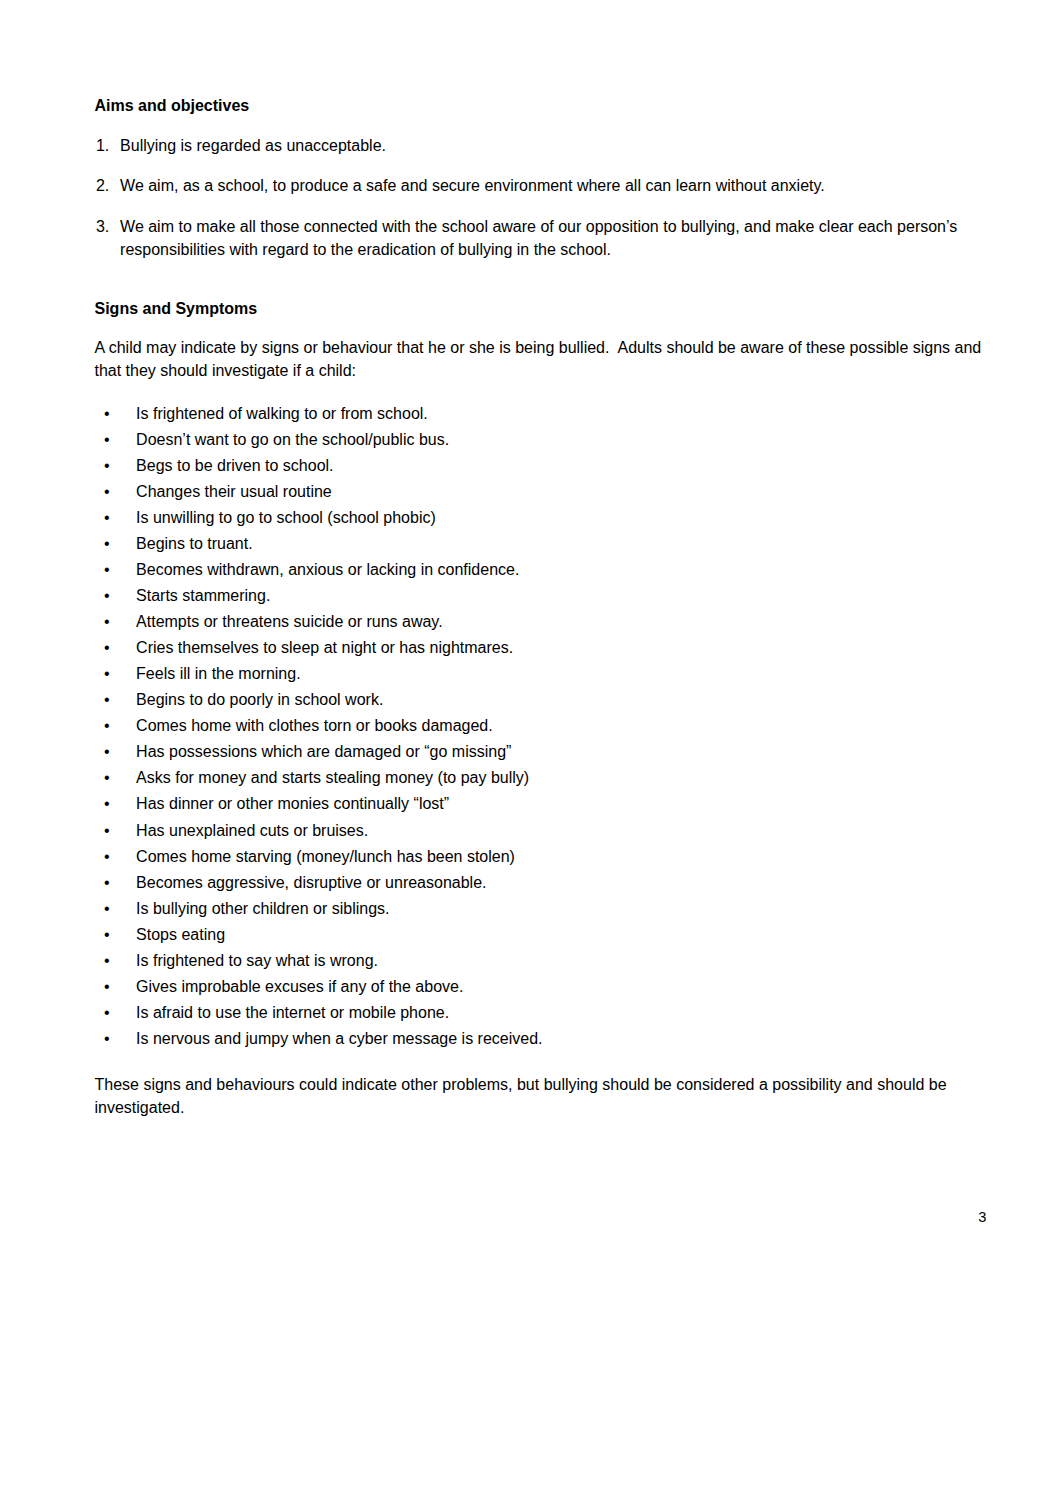Aims and objectives
Bullying is regarded as unacceptable.
We aim, as a school, to produce a safe and secure environment where all can learn without anxiety.
We aim to make all those connected with the school aware of our opposition to bullying, and make clear each person’s responsibilities with regard to the eradication of bullying in the school.
Signs and Symptoms
A child may indicate by signs or behaviour that he or she is being bullied. Adults should be aware of these possible signs and that they should investigate if a child:
Is frightened of walking to or from school.
Doesn’t want to go on the school/public bus.
Begs to be driven to school.
Changes their usual routine
Is unwilling to go to school (school phobic)
Begins to truant.
Becomes withdrawn, anxious or lacking in confidence.
Starts stammering.
Attempts or threatens suicide or runs away.
Cries themselves to sleep at night or has nightmares.
Feels ill in the morning.
Begins to do poorly in school work.
Comes home with clothes torn or books damaged.
Has possessions which are damaged or “go missing”
Asks for money and starts stealing money (to pay bully)
Has dinner or other monies continually “lost”
Has unexplained cuts or bruises.
Comes home starving (money/lunch has been stolen)
Becomes aggressive, disruptive or unreasonable.
Is bullying other children or siblings.
Stops eating
Is frightened to say what is wrong.
Gives improbable excuses if any of the above.
Is afraid to use the internet or mobile phone.
Is nervous and jumpy when a cyber message is received.
These signs and behaviours could indicate other problems, but bullying should be considered a possibility and should be investigated.
3